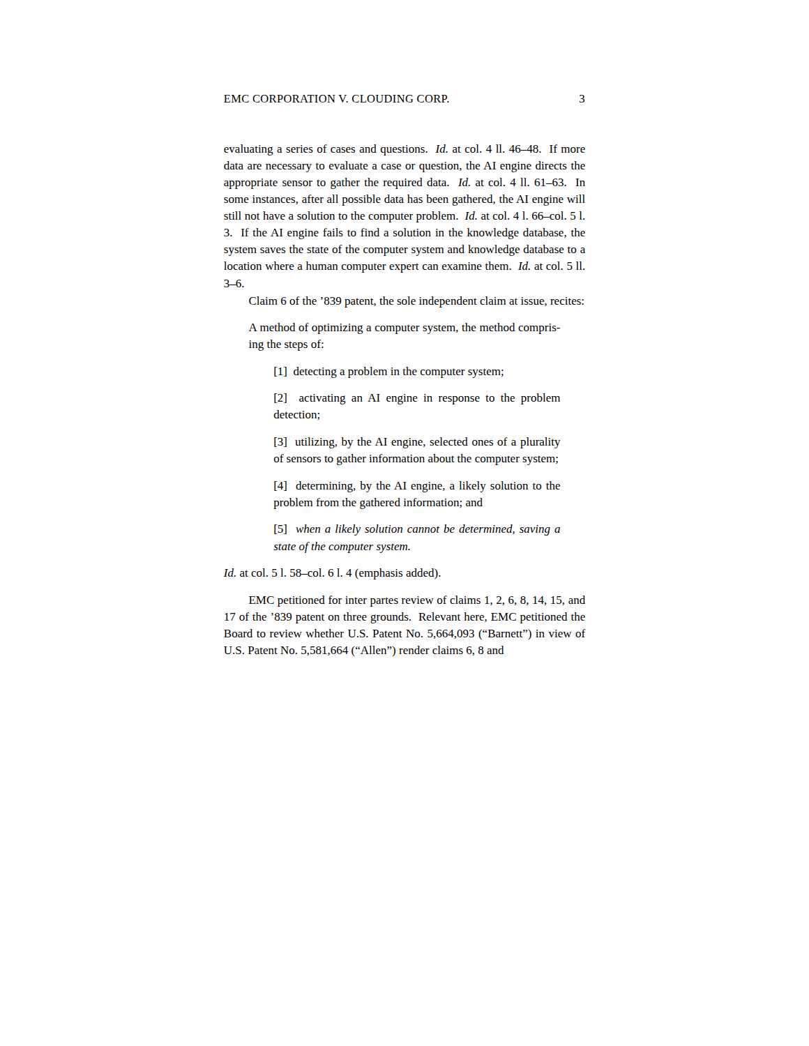EMC Corporation v. Clouding Corp. 3
evaluating a series of cases and questions. Id. at col. 4 ll. 46–48. If more data are necessary to evaluate a case or question, the AI engine directs the appropriate sensor to gather the required data. Id. at col. 4 ll. 61–63. In some instances, after all possible data has been gathered, the AI engine will still not have a solution to the computer problem. Id. at col. 4 l. 66–col. 5 l. 3. If the AI engine fails to find a solution in the knowledge database, the system saves the state of the computer system and knowledge database to a location where a human computer expert can examine them. Id. at col. 5 ll. 3–6.
Claim 6 of the ’839 patent, the sole independent claim at issue, recites:
A method of optimizing a computer system, the method comprising the steps of:
[1] detecting a problem in the computer system;
[2] activating an AI engine in response to the problem detection;
[3] utilizing, by the AI engine, selected ones of a plurality of sensors to gather information about the computer system;
[4] determining, by the AI engine, a likely solution to the problem from the gathered information; and
[5] when a likely solution cannot be determined, saving a state of the computer system.
Id. at col. 5 l. 58–col. 6 l. 4 (emphasis added).
EMC petitioned for inter partes review of claims 1, 2, 6, 8, 14, 15, and 17 of the ’839 patent on three grounds. Relevant here, EMC petitioned the Board to review whether U.S. Patent No. 5,664,093 (“Barnett”) in view of U.S. Patent No. 5,581,664 (“Allen”) render claims 6, 8 and